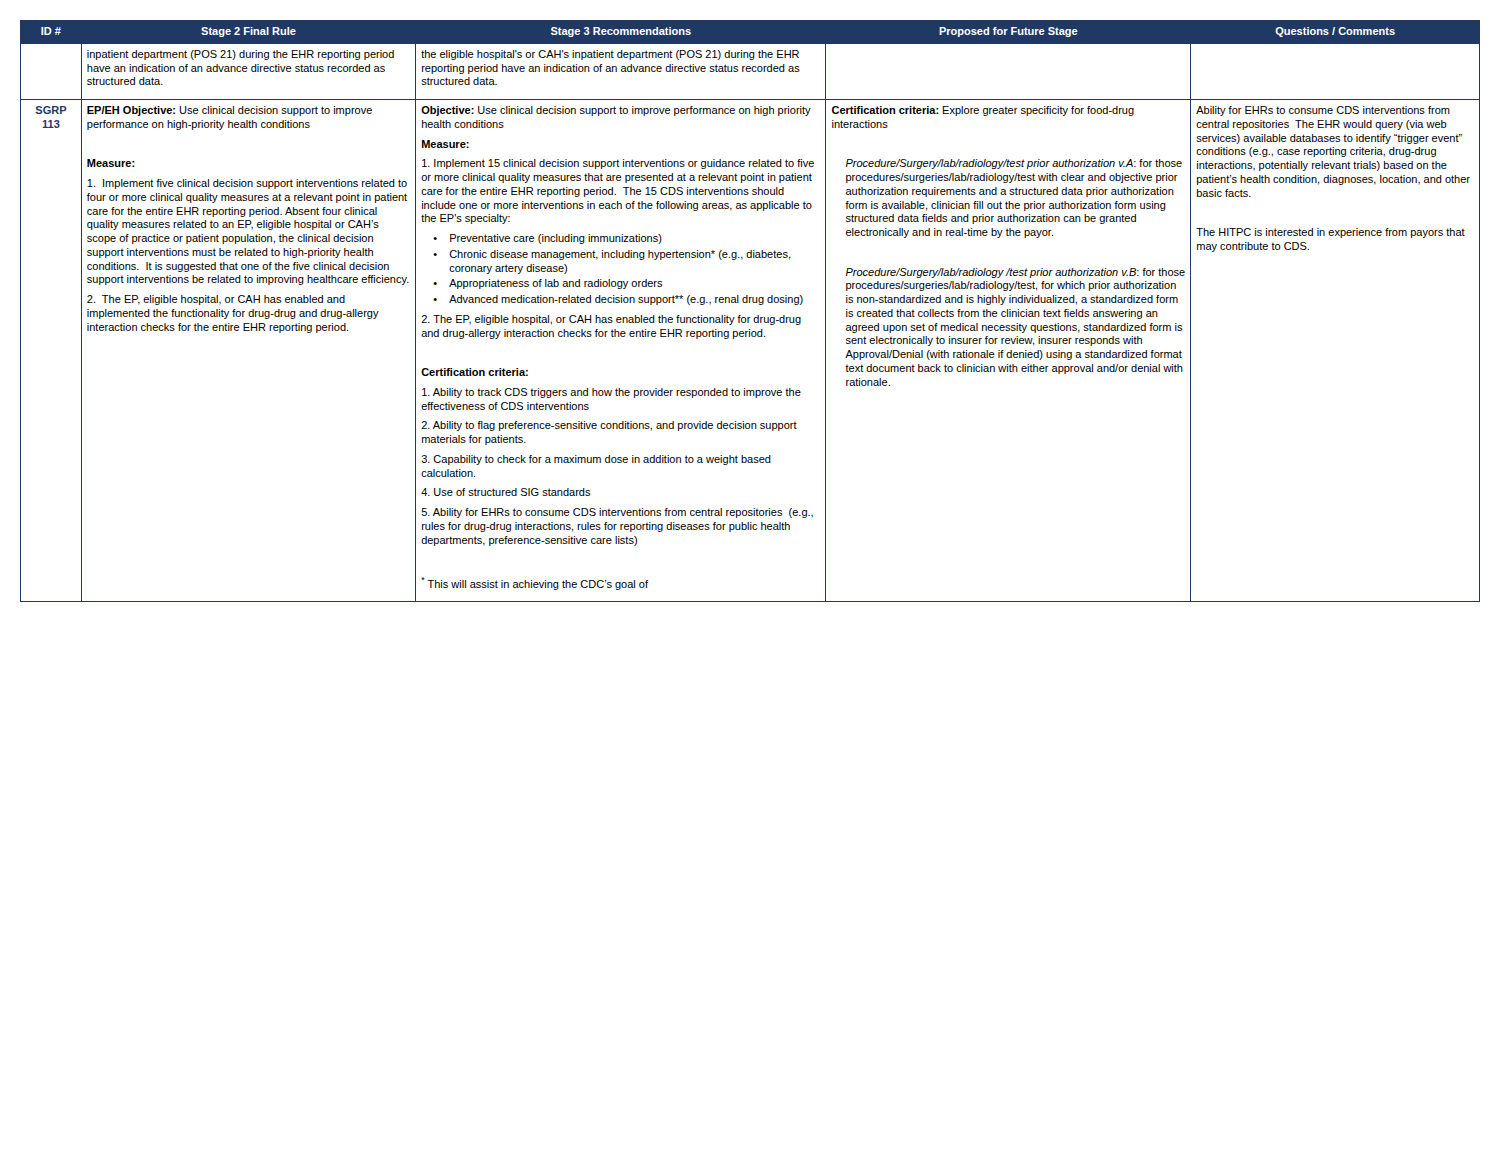| ID # | Stage 2 Final Rule | Stage 3 Recommendations | Proposed for Future Stage | Questions / Comments |
| --- | --- | --- | --- | --- |
| | inpatient department (POS 21) during the EHR reporting period have an indication of an advance directive status recorded as structured data. | the eligible hospital's or CAH's inpatient department (POS 21) during the EHR reporting period have an indication of an advance directive status recorded as structured data. | | |
| SGRP 113 | EP/EH Objective: Use clinical decision support to improve performance on high-priority health conditions Measure: 1. Implement five clinical decision support interventions related to four or more clinical quality measures at a relevant point in patient care for the entire EHR reporting period. Absent four clinical quality measures related to an EP, eligible hospital or CAH’s scope of practice or patient population, the clinical decision support interventions must be related to high-priority health conditions. It is suggested that one of the five clinical decision support interventions be related to improving healthcare efficiency. 2. The EP, eligible hospital, or CAH has enabled and implemented the functionality for drug-drug and drug-allergy interaction checks for the entire EHR reporting period. | Objective: Use clinical decision support to improve performance on high priority health conditions Measure: 1. Implement 15 clinical decision support interventions or guidance related to five or more clinical quality measures that are presented at a relevant point in patient care for the entire EHR reporting period. The 15 CDS interventions should include one or more interventions in each of the following areas, as applicable to the EP's specialty: Preventative care (including immunizations) Chronic disease management, including hypertension* (e.g., diabetes, coronary artery disease) Appropriateness of lab and radiology orders Advanced medication-related decision support** (e.g., renal drug dosing) 2. The EP, eligible hospital, or CAH has enabled the functionality for drug-drug and drug-allergy interaction checks for the entire EHR reporting period. Certification criteria: 1. Ability to track CDS triggers and how the provider responded to improve the effectiveness of CDS interventions 2. Ability to flag preference-sensitive conditions, and provide decision support materials for patients. 3. Capability to check for a maximum dose in addition to a weight based calculation. 4. Use of structured SIG standards 5. Ability for EHRs to consume CDS interventions from central repositories (e.g., rules for drug-drug interactions, rules for reporting diseases for public health departments, preference-sensitive care lists) * This will assist in achieving the CDC’s goal of | Certification criteria: Explore greater specificity for food-drug interactions Procedure/Surgery/lab/radiology/test prior authorization v.A : for those procedures/surgeries/lab/radiology/test with clear and objective prior authorization requirements and a structured data prior authorization form is available, clinician fill out the prior authorization form using structured data fields and prior authorization can be granted electronically and in real-time by the payor. Procedure/Surgery/lab/radiology /test prior authorization v.B : for those procedures/surgeries/lab/radiology/test, for which prior authorization is non-standardized and is highly individualized, a standardized form is created that collects from the clinician text fields answering an agreed upon set of medical necessity questions, standardized form is sent electronically to insurer for review, insurer responds with Approval/Denial (with rationale if denied) using a standardized format text document back to clinician with either approval and/or denial with rationale. | Ability for EHRs to consume CDS interventions from central repositories The EHR would query (via web services) available databases to identify “trigger event” conditions (e.g., case reporting criteria, drug-drug interactions, potentially relevant trials) based on the patient’s health condition, diagnoses, location, and other basic facts. The HITPC is interested in experience from payors that may contribute to CDS. |